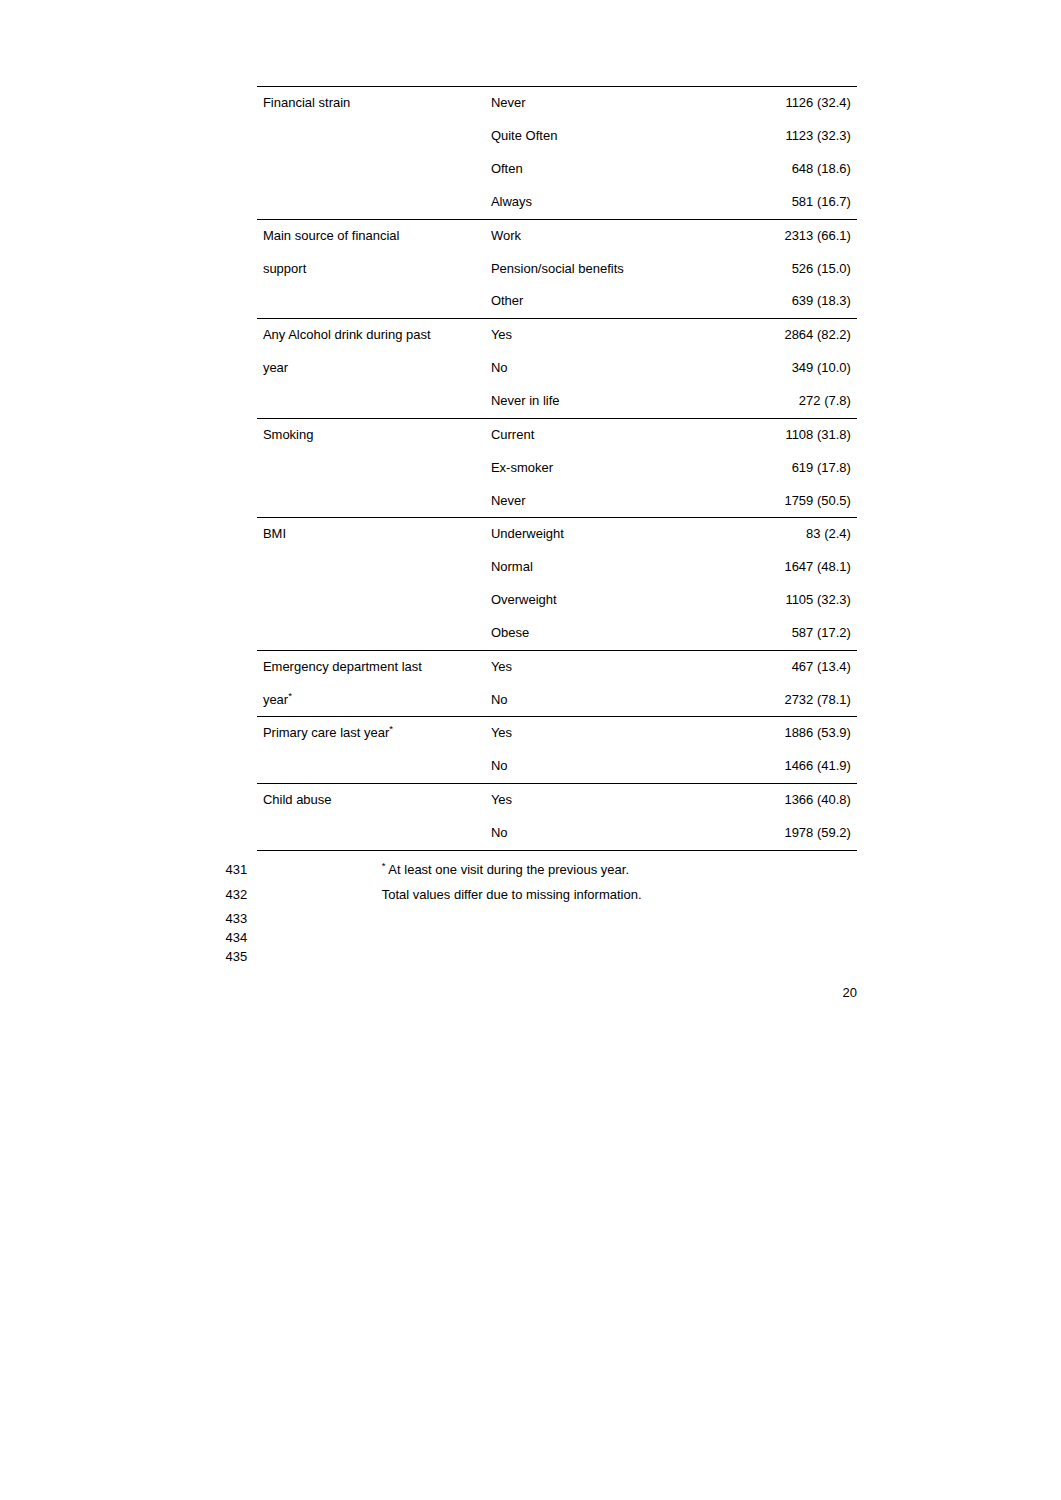| Financial strain | Never | 1126 (32.4) |
| | Quite Often | 1123 (32.3) |
| | Often | 648 (18.6) |
| | Always | 581 (16.7) |
| Main source of financial | Work | 2313 (66.1) |
| support | Pension/social benefits | 526 (15.0) |
| | Other | 639 (18.3) |
| Any Alcohol drink during past | Yes | 2864 (82.2) |
| year | No | 349 (10.0) |
| | Never in life | 272 (7.8) |
| Smoking | Current | 1108 (31.8) |
| | Ex-smoker | 619 (17.8) |
| | Never | 1759 (50.5) |
| BMI | Underweight | 83 (2.4) |
| | Normal | 1647 (48.1) |
| | Overweight | 1105 (32.3) |
| | Obese | 587 (17.2) |
| Emergency department last | Yes | 467 (13.4) |
| year * | No | 2732 (78.1) |
| Primary care last year * | Yes | 1886 (53.9) |
| | No | 1466 (41.9) |
| Child abuse | Yes | 1366 (40.8) |
| | No | 1978 (59.2) |
431
* At least one visit during the previous year.
432
Total values differ due to missing information.
433
434
435
20